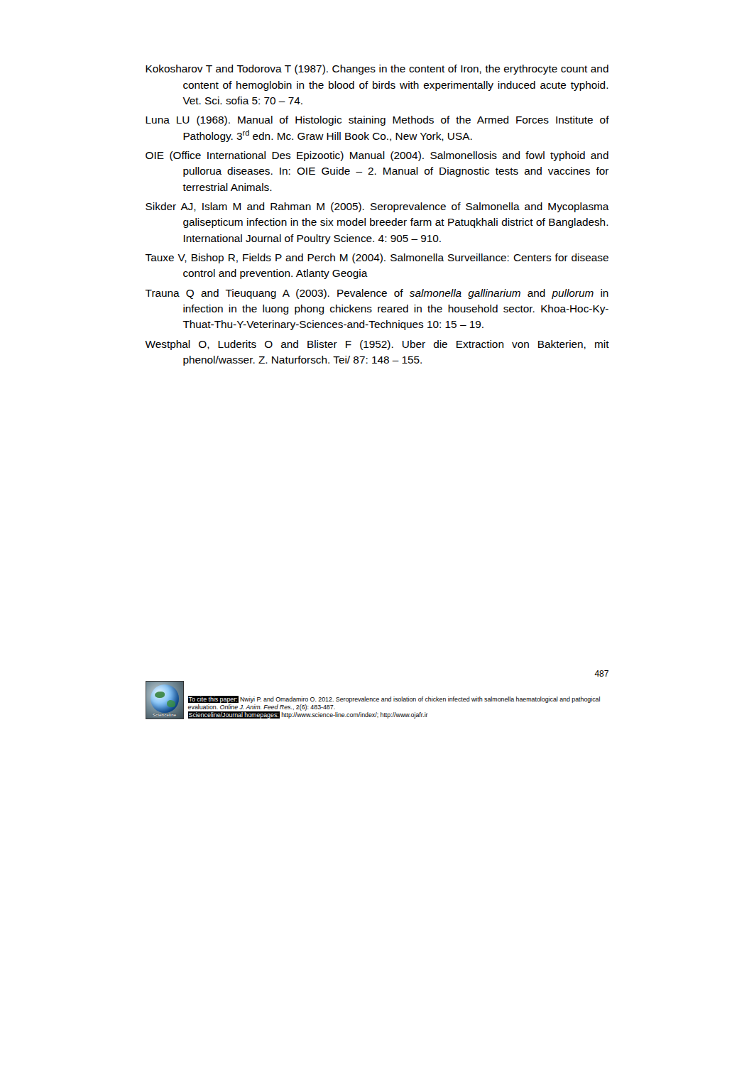Kokosharov T and Todorova T (1987). Changes in the content of Iron, the erythrocyte count and content of hemoglobin in the blood of birds with experimentally induced acute typhoid. Vet. Sci. sofia 5: 70 – 74.
Luna LU (1968). Manual of Histologic staining Methods of the Armed Forces Institute of Pathology. 3rd edn. Mc. Graw Hill Book Co., New York, USA.
OIE (Office International Des Epizootic) Manual (2004). Salmonellosis and fowl typhoid and pullorua diseases. In: OIE Guide – 2. Manual of Diagnostic tests and vaccines for terrestrial Animals.
Sikder AJ, Islam M and Rahman M (2005). Seroprevalence of Salmonella and Mycoplasma galisepticum infection in the six model breeder farm at Patuqkhali district of Bangladesh. International Journal of Poultry Science. 4: 905 – 910.
Tauxe V, Bishop R, Fields P and Perch M (2004). Salmonella Surveillance: Centers for disease control and prevention. Atlanty Geogia
Trauna Q and Tieuquang A (2003). Pevalence of salmonella gallinarium and pullorum in infection in the luong phong chickens reared in the household sector. Khoa-Hoc-Ky-Thuat-Thu-Y-Veterinary-Sciences-and-Techniques 10: 15 – 19.
Westphal O, Luderits O and Blister F (1952). Uber die Extraction von Bakterien, mit phenol/wasser. Z. Naturforsch. Tei/ 87: 148 – 155.
487
Scienceline
To cite this paper: Nwiyi P. and Omadamiro O. 2012. Seroprevalence and isolation of chicken infected with salmonella haematological and pathogical evaluation. Online J. Anim. Feed Res., 2(6): 483-487. Scienceline/Journal homepages: http://www.science-line.com/index/; http://www.ojafr.ir